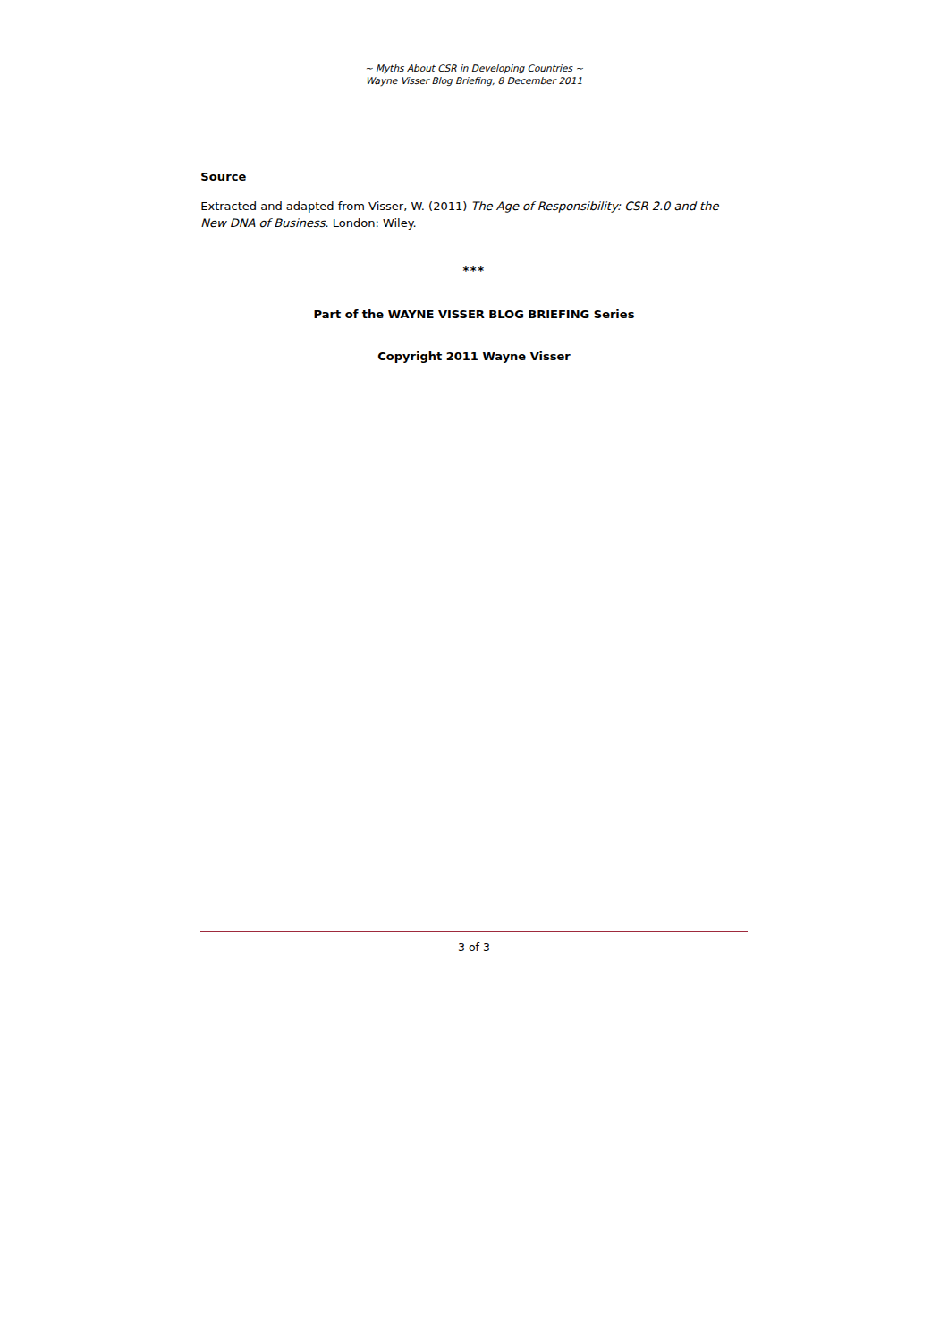~ Myths About CSR in Developing Countries ~ Wayne Visser Blog Briefing, 8 December 2011
Source
Extracted and adapted from Visser, W. (2011) The Age of Responsibility: CSR 2.0 and the New DNA of Business. London: Wiley.
***
Part of the WAYNE VISSER BLOG BRIEFING Series
Copyright 2011 Wayne Visser
3 of 3